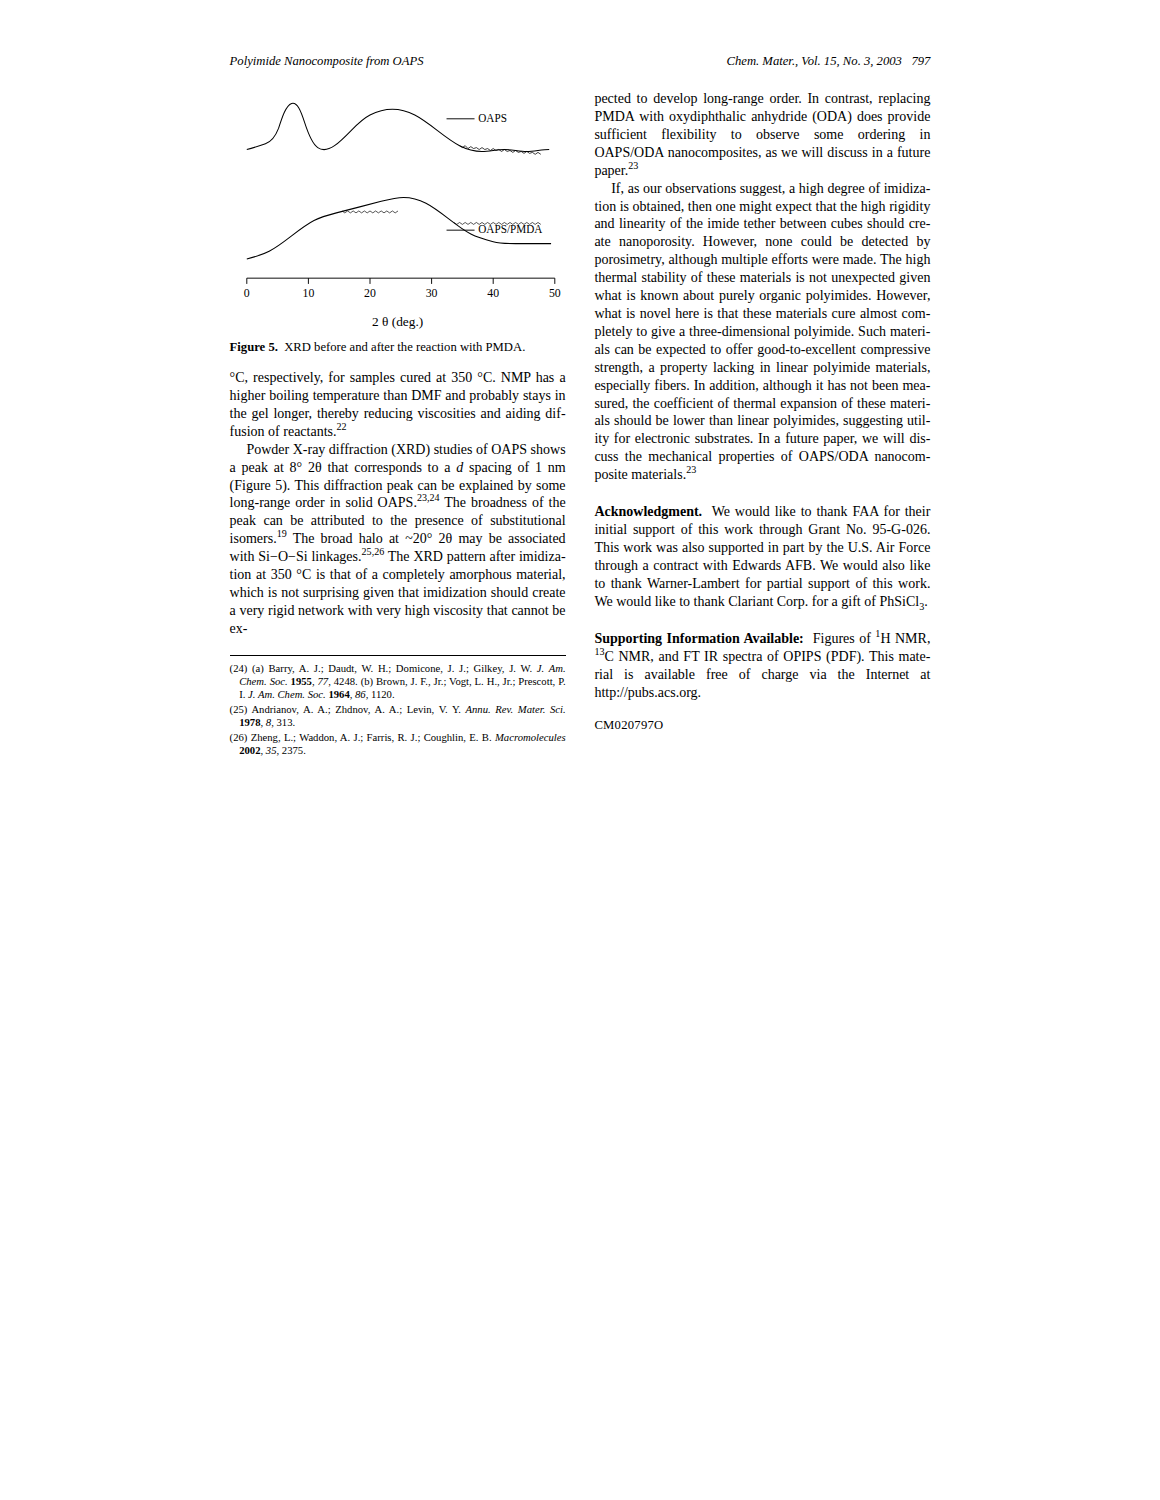Polyimide Nanocomposite from OAPS
Chem. Mater., Vol. 15, No. 3, 2003 797
OAPS OAPS/PMDA 0 10 20 30 40 50
2 θ (deg.)
Figure 5. XRD before and after the reaction with PMDA.
°C, respectively, for samples cured at 350 °C. NMP has a higher boiling temperature than DMF and probably stays in the gel longer, thereby reducing viscosities and aiding diffusion of reactants.22
Powder X-ray diffraction (XRD) studies of OAPS shows a peak at 8° 2θ that corresponds to a d spacing of 1 nm (Figure 5). This diffraction peak can be explained by some long-range order in solid OAPS.23,24 The broadness of the peak can be attributed to the presence of substitutional isomers.19 The broad halo at ~20° 2θ may be associated with Si−O−Si linkages.25,26 The XRD pattern after imidization at 350 °C is that of a completely amorphous material, which is not surprising given that imidization should create a very rigid network with very high viscosity that cannot be ex-
(24) (a) Barry, A. J.; Daudt, W. H.; Domicone, J. J.; Gilkey, J. W. J. Am. Chem. Soc. 1955, 77, 4248. (b) Brown, J. F., Jr.; Vogt, L. H., Jr.; Prescott, P. I. J. Am. Chem. Soc. 1964, 86, 1120.
(25) Andrianov, A. A.; Zhdnov, A. A.; Levin, V. Y. Annu. Rev. Mater. Sci. 1978, 8, 313.
(26) Zheng, L.; Waddon, A. J.; Farris, R. J.; Coughlin, E. B. Macromolecules 2002, 35, 2375.
pected to develop long-range order. In contrast, replacing PMDA with oxydiphthalic anhydride (ODA) does provide sufficient flexibility to observe some ordering in OAPS/ODA nanocomposites, as we will discuss in a future paper.23
If, as our observations suggest, a high degree of imidization is obtained, then one might expect that the high rigidity and linearity of the imide tether between cubes should create nanoporosity. However, none could be detected by porosimetry, although multiple efforts were made. The high thermal stability of these materials is not unexpected given what is known about purely organic polyimides. However, what is novel here is that these materials cure almost completely to give a three-dimensional polyimide. Such materials can be expected to offer good-to-excellent compressive strength, a property lacking in linear polyimide materials, especially fibers. In addition, although it has not been measured, the coefficient of thermal expansion of these materials should be lower than linear polyimides, suggesting utility for electronic substrates. In a future paper, we will discuss the mechanical properties of OAPS/ODA nanocomposite materials.23
Acknowledgment. We would like to thank FAA for their initial support of this work through Grant No. 95-G-026. This work was also supported in part by the U.S. Air Force through a contract with Edwards AFB. We would also like to thank Warner-Lambert for partial support of this work. We would like to thank Clariant Corp. for a gift of PhSiCl3.
Supporting Information Available: Figures of 1H NMR, 13C NMR, and FT IR spectra of OPIPS (PDF). This material is available free of charge via the Internet at http://pubs.acs.org.
CM020797O